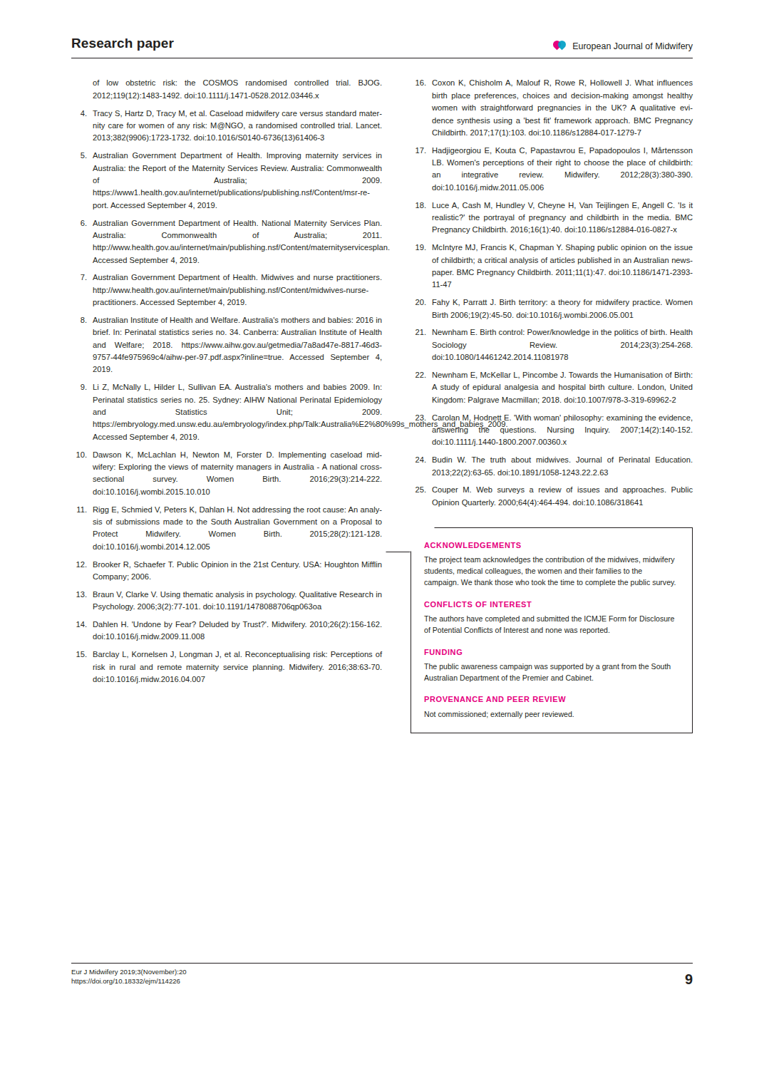Research paper
European Journal of Midwifery
of low obstetric risk: the COSMOS randomised controlled trial. BJOG. 2012;119(12):1483-1492. doi:10.1111/j.1471-0528.2012.03446.x
4. Tracy S, Hartz D, Tracy M, et al. Caseload midwifery care versus standard maternity care for women of any risk: M@NGO, a randomised controlled trial. Lancet. 2013;382(9906):1723-1732. doi:10.1016/S0140-6736(13)61406-3
5. Australian Government Department of Health. Improving maternity services in Australia: the Report of the Maternity Services Review. Australia: Commonwealth of Australia; 2009. https://www1.health.gov.au/internet/publications/publishing.nsf/Content/msr-report. Accessed September 4, 2019.
6. Australian Government Department of Health. National Maternity Services Plan. Australia: Commonwealth of Australia; 2011. http://www.health.gov.au/internet/main/publishing.nsf/Content/maternityservicesplan. Accessed September 4, 2019.
7. Australian Government Department of Health. Midwives and nurse practitioners. http://www.health.gov.au/internet/main/publishing.nsf/Content/midwives-nurse-practitioners. Accessed September 4, 2019.
8. Australian Institute of Health and Welfare. Australia's mothers and babies: 2016 in brief. In: Perinatal statistics series no. 34. Canberra: Australian Institute of Health and Welfare; 2018. https://www.aihw.gov.au/getmedia/7a8ad47e-8817-46d3-9757-44fe975969c4/aihw-per-97.pdf.aspx?inline=true. Accessed September 4, 2019.
9. Li Z, McNally L, Hilder L, Sullivan EA. Australia's mothers and babies 2009. In: Perinatal statistics series no. 25. Sydney: AIHW National Perinatal Epidemiology and Statistics Unit; 2009. https://embryology.med.unsw.edu.au/embryology/index.php/Talk:Australia%E2%80%99s_mothers_and_babies_2009. Accessed September 4, 2019.
10. Dawson K, McLachlan H, Newton M, Forster D. Implementing caseload midwifery: Exploring the views of maternity managers in Australia - A national cross-sectional survey. Women Birth. 2016;29(3):214-222. doi:10.1016/j.wombi.2015.10.010
11. Rigg E, Schmied V, Peters K, Dahlan H. Not addressing the root cause: An analysis of submissions made to the South Australian Government on a Proposal to Protect Midwifery. Women Birth. 2015;28(2):121-128. doi:10.1016/j.wombi.2014.12.005
12. Brooker R, Schaefer T. Public Opinion in the 21st Century. USA: Houghton Mifflin Company; 2006.
13. Braun V, Clarke V. Using thematic analysis in psychology. Qualitative Research in Psychology. 2006;3(2):77-101. doi:10.1191/1478088706qp063oa
14. Dahlen H. 'Undone by Fear? Deluded by Trust?'. Midwifery. 2010;26(2):156-162. doi:10.1016/j.midw.2009.11.008
15. Barclay L, Kornelsen J, Longman J, et al. Reconceptualising risk: Perceptions of risk in rural and remote maternity service planning. Midwifery. 2016;38:63-70. doi:10.1016/j.midw.2016.04.007
16. Coxon K, Chisholm A, Malouf R, Rowe R, Hollowell J. What influences birth place preferences, choices and decision-making amongst healthy women with straightforward pregnancies in the UK? A qualitative evidence synthesis using a 'best fit' framework approach. BMC Pregnancy Childbirth. 2017;17(1):103. doi:10.1186/s12884-017-1279-7
17. Hadjigeorgiou E, Kouta C, Papastavrou E, Papadopoulos I, Mårtensson LB. Women's perceptions of their right to choose the place of childbirth: an integrative review. Midwifery. 2012;28(3):380-390. doi:10.1016/j.midw.2011.05.006
18. Luce A, Cash M, Hundley V, Cheyne H, Van Teijlingen E, Angell C. 'Is it realistic?' the portrayal of pregnancy and childbirth in the media. BMC Pregnancy Childbirth. 2016;16(1):40. doi:10.1186/s12884-016-0827-x
19. McIntyre MJ, Francis K, Chapman Y. Shaping public opinion on the issue of childbirth; a critical analysis of articles published in an Australian newspaper. BMC Pregnancy Childbirth. 2011;11(1):47. doi:10.1186/1471-2393-11-47
20. Fahy K, Parratt J. Birth territory: a theory for midwifery practice. Women Birth 2006;19(2):45-50. doi:10.1016/j.wombi.2006.05.001
21. Newnham E. Birth control: Power/knowledge in the politics of birth. Health Sociology Review. 2014;23(3):254-268. doi:10.1080/14461242.2014.11081978
22. Newnham E, McKellar L, Pincombe J. Towards the Humanisation of Birth: A study of epidural analgesia and hospital birth culture. London, United Kingdom: Palgrave Macmillan; 2018. doi:10.1007/978-3-319-69962-2
23. Carolan M, Hodnett E. 'With woman' philosophy: examining the evidence, answering the questions. Nursing Inquiry. 2007;14(2):140-152. doi:10.1111/j.1440-1800.2007.00360.x
24. Budin W. The truth about midwives. Journal of Perinatal Education. 2013;22(2):63-65. doi:10.1891/1058-1243.22.2.63
25. Couper M. Web surveys a review of issues and approaches. Public Opinion Quarterly. 2000;64(4):464-494. doi:10.1086/318641
Acknowledgements
The project team acknowledges the contribution of the midwives, midwifery students, medical colleagues, the women and their families to the campaign. We thank those who took the time to complete the public survey.
Conflicts of interest
The authors have completed and submitted the ICMJE Form for Disclosure of Potential Conflicts of Interest and none was reported.
Funding
The public awareness campaign was supported by a grant from the South Australian Department of the Premier and Cabinet.
Provenance and peer review
Not commissioned; externally peer reviewed.
Eur J Midwifery 2019;3(November):20
https://doi.org/10.18332/ejm/114226
9